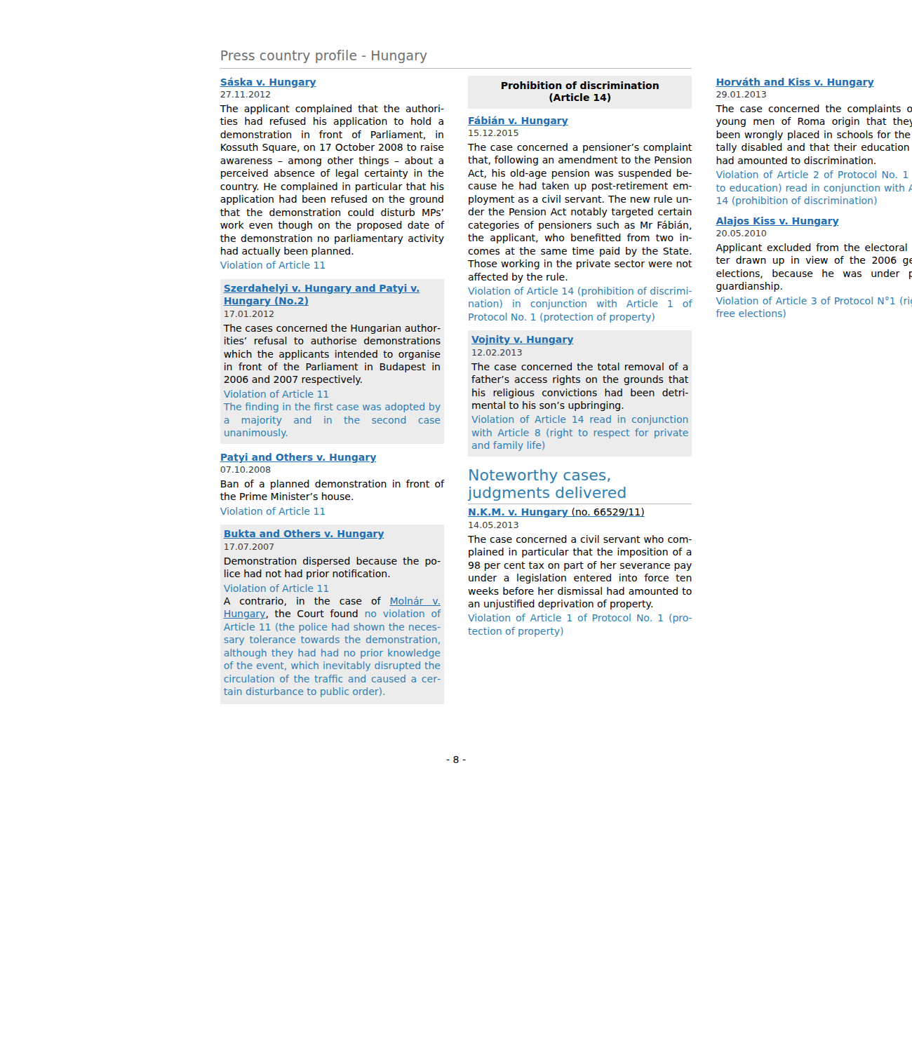Press country profile - Hungary
Sáska v. Hungary
27.11.2012
The applicant complained that the authorities had refused his application to hold a demonstration in front of Parliament, in Kossuth Square, on 17 October 2008 to raise awareness – among other things – about a perceived absence of legal certainty in the country. He complained in particular that his application had been refused on the ground that the demonstration could disturb MPs’ work even though on the proposed date of the demonstration no parliamentary activity had actually been planned.
Violation of Article 11
Szerdahelyi v. Hungary and Patyi v. Hungary (No.2)
17.01.2012
The cases concerned the Hungarian authorities’ refusal to authorise demonstrations which the applicants intended to organise in front of the Parliament in Budapest in 2006 and 2007 respectively.
Violation of Article 11
The finding in the first case was adopted by a majority and in the second case unanimously.
Patyi and Others v. Hungary
07.10.2008
Ban of a planned demonstration in front of the Prime Minister’s house.
Violation of Article 11
Bukta and Others v. Hungary
17.07.2007
Demonstration dispersed because the police had not had prior notification.
Violation of Article 11
A contrario, in the case of Molnár v. Hungary, the Court found no violation of Article 11 (the police had shown the necessary tolerance towards the demonstration, although they had had no prior knowledge of the event, which inevitably disrupted the circulation of the traffic and caused a certain disturbance to public order).
Prohibition of discrimination
(Article 14)
Fábián v. Hungary
15.12.2015
The case concerned a pensioner’s complaint that, following an amendment to the Pension Act, his old-age pension was suspended because he had taken up post-retirement employment as a civil servant. The new rule under the Pension Act notably targeted certain categories of pensioners such as Mr Fábián, the applicant, who benefitted from two incomes at the same time paid by the State. Those working in the private sector were not affected by the rule.
Violation of Article 14 (prohibition of discrimination) in conjunction with Article 1 of Protocol No. 1 (protection of property)
Vojnity v. Hungary
12.02.2013
The case concerned the total removal of a father’s access rights on the grounds that his religious convictions had been detrimental to his son’s upbringing.
Violation of Article 14 read in conjunction with Article 8 (right to respect for private and family life)
Noteworthy cases, judgments delivered
N.K.M. v. Hungary (no. 66529/11)
14.05.2013
The case concerned a civil servant who complained in particular that the imposition of a 98 per cent tax on part of her severance pay under a legislation entered into force ten weeks before her dismissal had amounted to an unjustified deprivation of property.
Violation of Article 1 of Protocol No. 1 (protection of property)
Horváth and Kiss v. Hungary
29.01.2013
The case concerned the complaints of two young men of Roma origin that they had been wrongly placed in schools for the mentally disabled and that their education there had amounted to discrimination.
Violation of Article 2 of Protocol No. 1 (right to education) read in conjunction with Article 14 (prohibition of discrimination)
Alajos Kiss v. Hungary
20.05.2010
Applicant excluded from the electoral register drawn up in view of the 2006 general elections, because he was under partial guardianship.
Violation of Article 3 of Protocol N°1 (right to free elections)
- 8 -